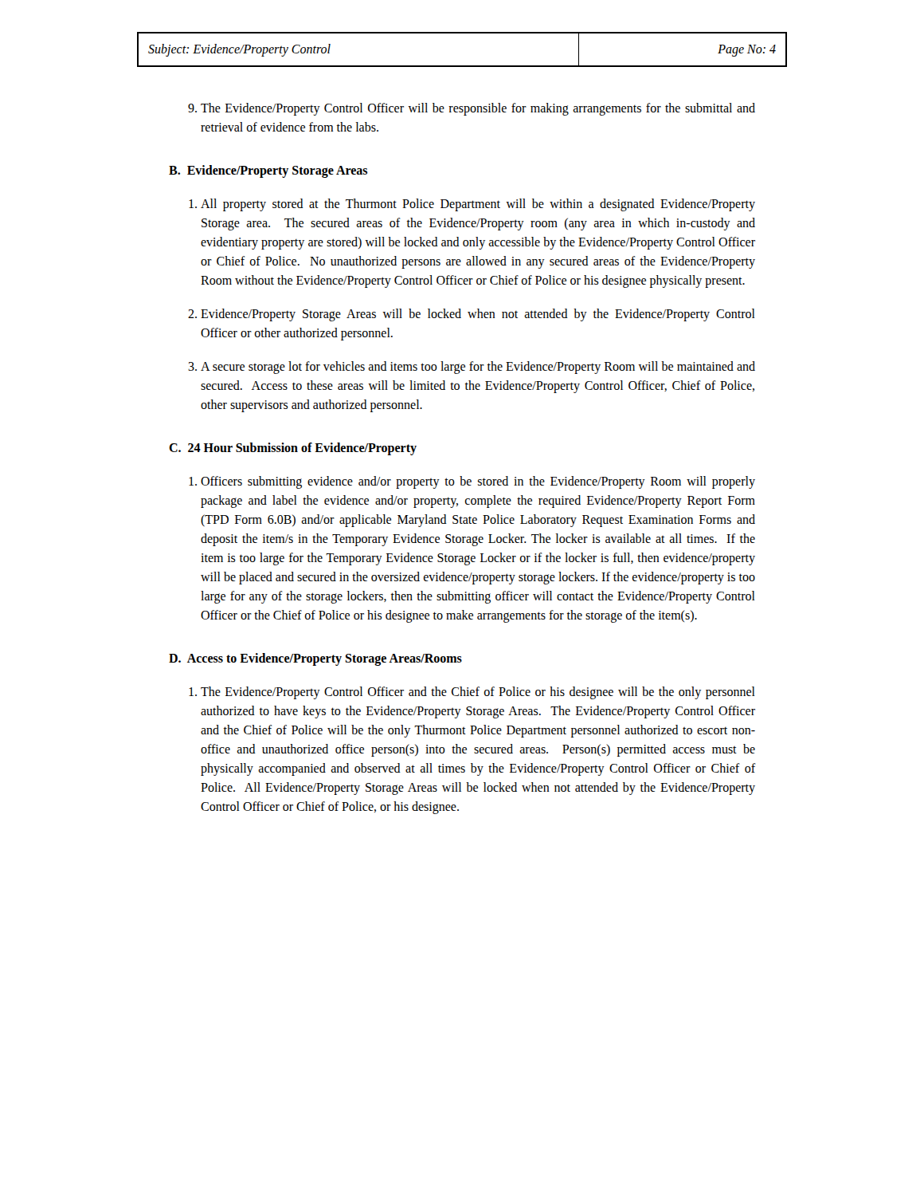| Subject: Evidence/Property Control | Page No: 4 |
The Evidence/Property Control Officer will be responsible for making arrangements for the submittal and retrieval of evidence from the labs.
B. Evidence/Property Storage Areas
All property stored at the Thurmont Police Department will be within a designated Evidence/Property Storage area. The secured areas of the Evidence/Property room (any area in which in-custody and evidentiary property are stored) will be locked and only accessible by the Evidence/Property Control Officer or Chief of Police. No unauthorized persons are allowed in any secured areas of the Evidence/Property Room without the Evidence/Property Control Officer or Chief of Police or his designee physically present.
Evidence/Property Storage Areas will be locked when not attended by the Evidence/Property Control Officer or other authorized personnel.
A secure storage lot for vehicles and items too large for the Evidence/Property Room will be maintained and secured. Access to these areas will be limited to the Evidence/Property Control Officer, Chief of Police, other supervisors and authorized personnel.
C. 24 Hour Submission of Evidence/Property
Officers submitting evidence and/or property to be stored in the Evidence/Property Room will properly package and label the evidence and/or property, complete the required Evidence/Property Report Form (TPD Form 6.0B) and/or applicable Maryland State Police Laboratory Request Examination Forms and deposit the item/s in the Temporary Evidence Storage Locker. The locker is available at all times. If the item is too large for the Temporary Evidence Storage Locker or if the locker is full, then evidence/property will be placed and secured in the oversized evidence/property storage lockers. If the evidence/property is too large for any of the storage lockers, then the submitting officer will contact the Evidence/Property Control Officer or the Chief of Police or his designee to make arrangements for the storage of the item(s).
D. Access to Evidence/Property Storage Areas/Rooms
The Evidence/Property Control Officer and the Chief of Police or his designee will be the only personnel authorized to have keys to the Evidence/Property Storage Areas. The Evidence/Property Control Officer and the Chief of Police will be the only Thurmont Police Department personnel authorized to escort non-office and unauthorized office person(s) into the secured areas. Person(s) permitted access must be physically accompanied and observed at all times by the Evidence/Property Control Officer or Chief of Police. All Evidence/Property Storage Areas will be locked when not attended by the Evidence/Property Control Officer or Chief of Police, or his designee.